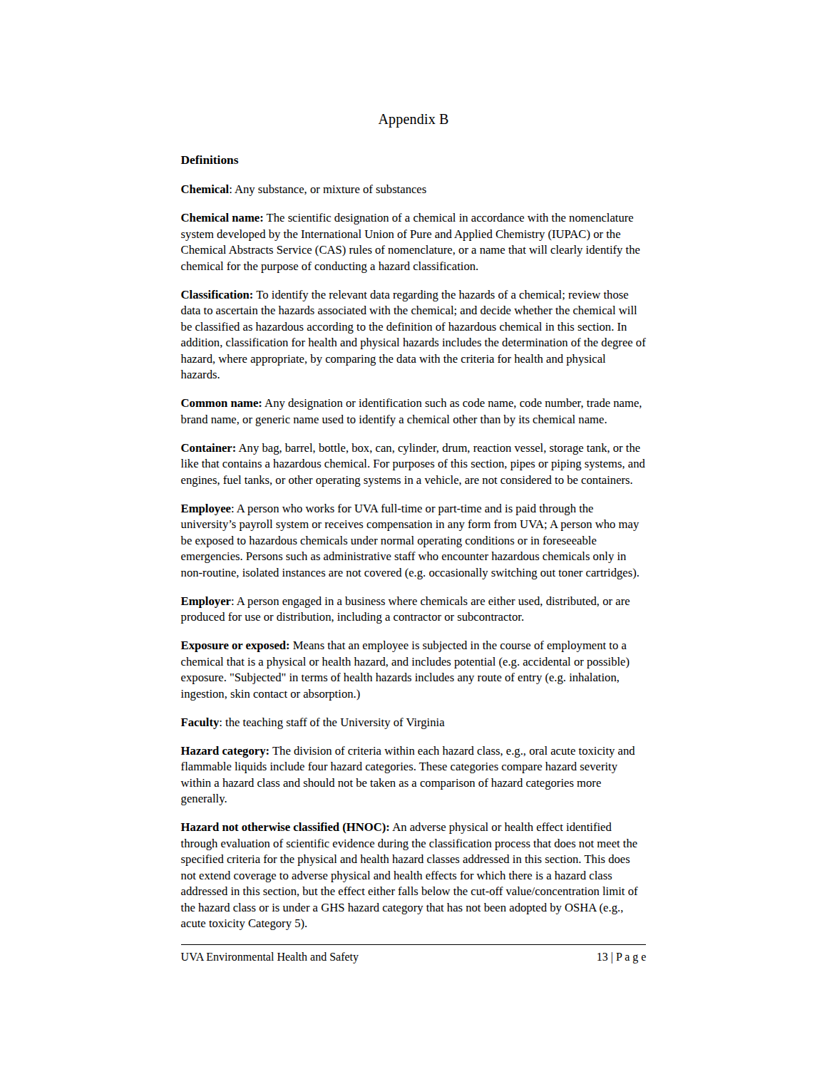Appendix B
Definitions
Chemical: Any substance, or mixture of substances
Chemical name: The scientific designation of a chemical in accordance with the nomenclature system developed by the International Union of Pure and Applied Chemistry (IUPAC) or the Chemical Abstracts Service (CAS) rules of nomenclature, or a name that will clearly identify the chemical for the purpose of conducting a hazard classification.
Classification: To identify the relevant data regarding the hazards of a chemical; review those data to ascertain the hazards associated with the chemical; and decide whether the chemical will be classified as hazardous according to the definition of hazardous chemical in this section. In addition, classification for health and physical hazards includes the determination of the degree of hazard, where appropriate, by comparing the data with the criteria for health and physical hazards.
Common name: Any designation or identification such as code name, code number, trade name, brand name, or generic name used to identify a chemical other than by its chemical name.
Container: Any bag, barrel, bottle, box, can, cylinder, drum, reaction vessel, storage tank, or the like that contains a hazardous chemical. For purposes of this section, pipes or piping systems, and engines, fuel tanks, or other operating systems in a vehicle, are not considered to be containers.
Employee: A person who works for UVA full-time or part-time and is paid through the university’s payroll system or receives compensation in any form from UVA; A person who may be exposed to hazardous chemicals under normal operating conditions or in foreseeable emergencies. Persons such as administrative staff who encounter hazardous chemicals only in non-routine, isolated instances are not covered (e.g. occasionally switching out toner cartridges).
Employer: A person engaged in a business where chemicals are either used, distributed, or are produced for use or distribution, including a contractor or subcontractor.
Exposure or exposed: Means that an employee is subjected in the course of employment to a chemical that is a physical or health hazard, and includes potential (e.g. accidental or possible) exposure. "Subjected" in terms of health hazards includes any route of entry (e.g. inhalation, ingestion, skin contact or absorption.)
Faculty: the teaching staff of the University of Virginia
Hazard category: The division of criteria within each hazard class, e.g., oral acute toxicity and flammable liquids include four hazard categories. These categories compare hazard severity within a hazard class and should not be taken as a comparison of hazard categories more generally.
Hazard not otherwise classified (HNOC): An adverse physical or health effect identified through evaluation of scientific evidence during the classification process that does not meet the specified criteria for the physical and health hazard classes addressed in this section. This does not extend coverage to adverse physical and health effects for which there is a hazard class addressed in this section, but the effect either falls below the cut-off value/concentration limit of the hazard class or is under a GHS hazard category that has not been adopted by OSHA (e.g., acute toxicity Category 5).
UVA Environmental Health and Safety
13 | P a g e